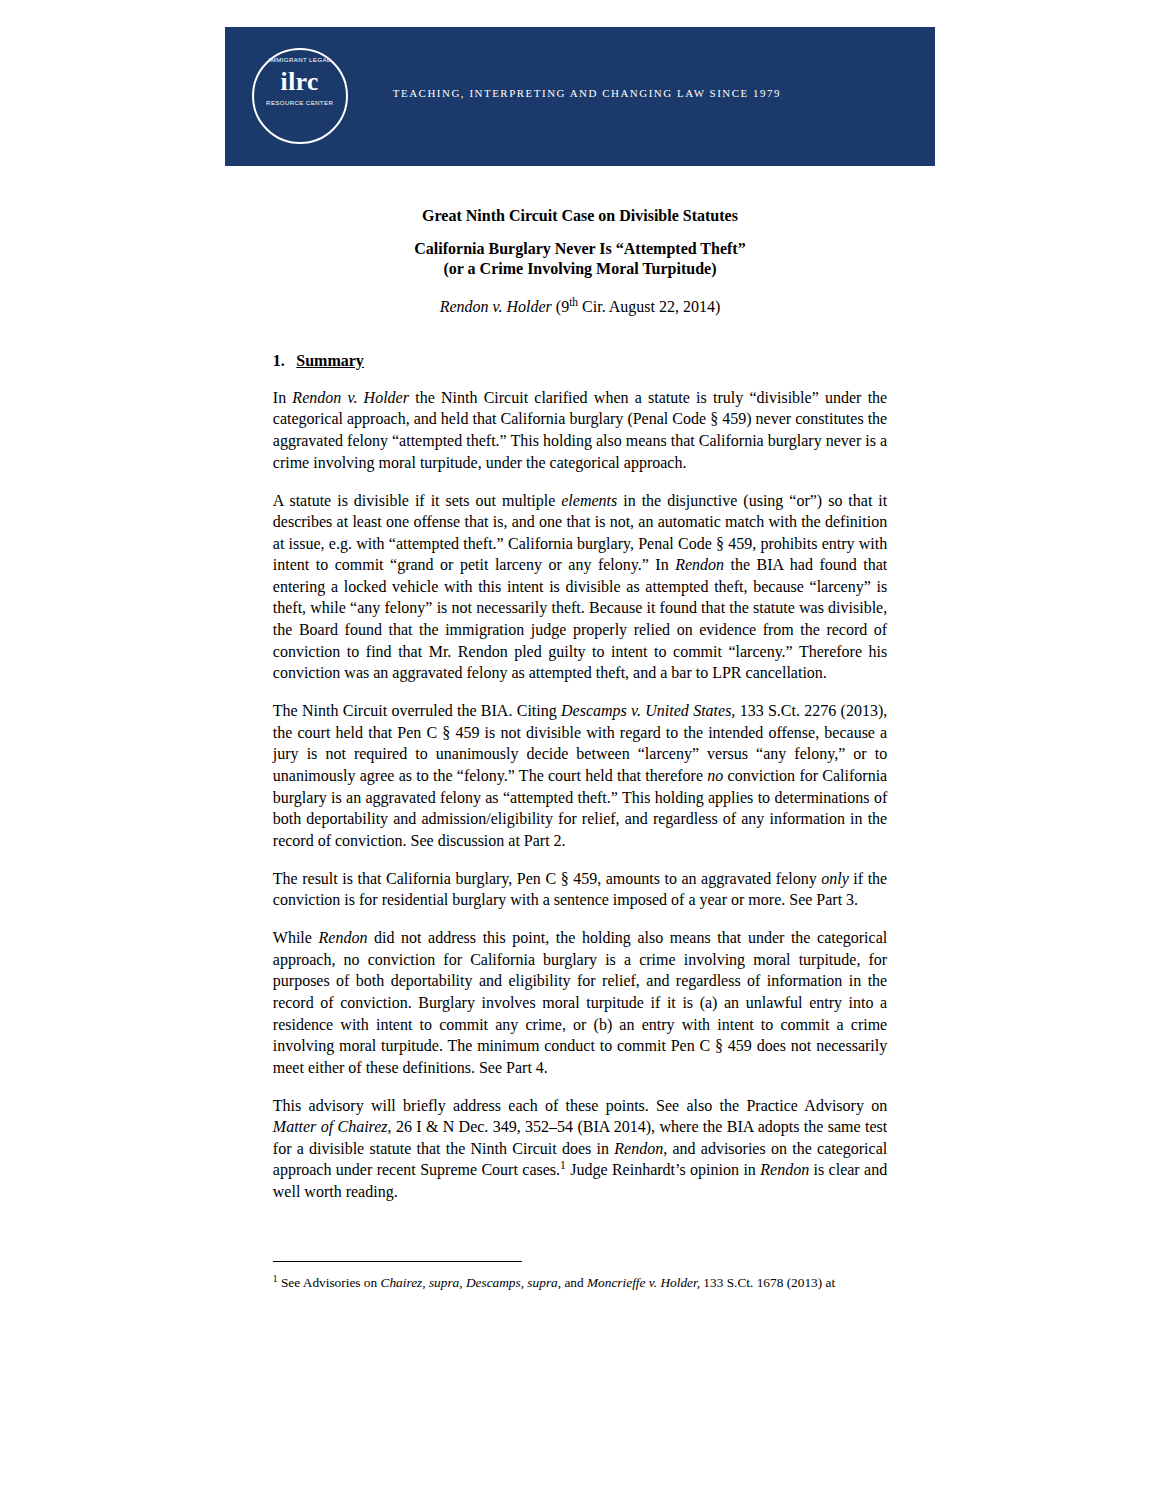Immigrant Legal
ilrc
Resource Center
Teaching, Interpreting and Changing Law since 1979
Great Ninth Circuit Case on Divisible Statutes California Burglary Never Is “Attempted Theft” (or a Crime Involving Moral Turpitude)
Rendon v. Holder (9th Cir. August 22, 2014)
1. Summary
In Rendon v. Holder the Ninth Circuit clarified when a statute is truly “divisible” under the categorical approach, and held that California burglary (Penal Code § 459) never constitutes the aggravated felony “attempted theft.” This holding also means that California burglary never is a crime involving moral turpitude, under the categorical approach.
A statute is divisible if it sets out multiple elements in the disjunctive (using “or”) so that it describes at least one offense that is, and one that is not, an automatic match with the definition at issue, e.g. with “attempted theft.” California burglary, Penal Code § 459, prohibits entry with intent to commit “grand or petit larceny or any felony.” In Rendon the BIA had found that entering a locked vehicle with this intent is divisible as attempted theft, because “larceny” is theft, while “any felony” is not necessarily theft. Because it found that the statute was divisible, the Board found that the immigration judge properly relied on evidence from the record of conviction to find that Mr. Rendon pled guilty to intent to commit “larceny.” Therefore his conviction was an aggravated felony as attempted theft, and a bar to LPR cancellation.
The Ninth Circuit overruled the BIA. Citing Descamps v. United States, 133 S.Ct. 2276 (2013), the court held that Pen C § 459 is not divisible with regard to the intended offense, because a jury is not required to unanimously decide between “larceny” versus “any felony,” or to unanimously agree as to the “felony.” The court held that therefore no conviction for California burglary is an aggravated felony as “attempted theft.” This holding applies to determinations of both deportability and admission/eligibility for relief, and regardless of any information in the record of conviction. See discussion at Part 2.
The result is that California burglary, Pen C § 459, amounts to an aggravated felony only if the conviction is for residential burglary with a sentence imposed of a year or more. See Part 3.
While Rendon did not address this point, the holding also means that under the categorical approach, no conviction for California burglary is a crime involving moral turpitude, for purposes of both deportability and eligibility for relief, and regardless of information in the record of conviction. Burglary involves moral turpitude if it is (a) an unlawful entry into a residence with intent to commit any crime, or (b) an entry with intent to commit a crime involving moral turpitude. The minimum conduct to commit Pen C § 459 does not necessarily meet either of these definitions. See Part 4.
This advisory will briefly address each of these points. See also the Practice Advisory on Matter of Chairez, 26 I & N Dec. 349, 352–54 (BIA 2014), where the BIA adopts the same test for a divisible statute that the Ninth Circuit does in Rendon, and advisories on the categorical approach under recent Supreme Court cases.1 Judge Reinhardt’s opinion in Rendon is clear and well worth reading.
1 See Advisories on Chairez, supra, Descamps, supra, and Moncrieffe v. Holder, 133 S.Ct. 1678 (2013) at